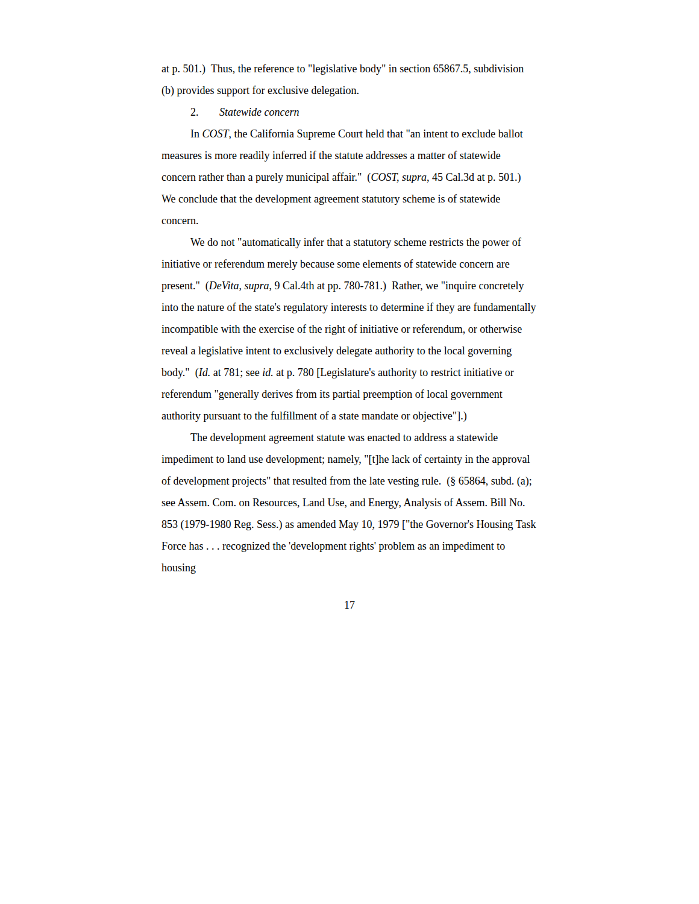at p. 501.) Thus, the reference to "legislative body" in section 65867.5, subdivision (b) provides support for exclusive delegation.
2. Statewide concern
In COST, the California Supreme Court held that "an intent to exclude ballot measures is more readily inferred if the statute addresses a matter of statewide concern rather than a purely municipal affair." (COST, supra, 45 Cal.3d at p. 501.) We conclude that the development agreement statutory scheme is of statewide concern.
We do not "automatically infer that a statutory scheme restricts the power of initiative or referendum merely because some elements of statewide concern are present." (DeVita, supra, 9 Cal.4th at pp. 780-781.) Rather, we "inquire concretely into the nature of the state's regulatory interests to determine if they are fundamentally incompatible with the exercise of the right of initiative or referendum, or otherwise reveal a legislative intent to exclusively delegate authority to the local governing body." (Id. at 781; see id. at p. 780 [Legislature's authority to restrict initiative or referendum "generally derives from its partial preemption of local government authority pursuant to the fulfillment of a state mandate or objective"].)
The development agreement statute was enacted to address a statewide impediment to land use development; namely, "[t]he lack of certainty in the approval of development projects" that resulted from the late vesting rule. (§ 65864, subd. (a); see Assem. Com. on Resources, Land Use, and Energy, Analysis of Assem. Bill No. 853 (1979-1980 Reg. Sess.) as amended May 10, 1979 ["the Governor's Housing Task Force has . . . recognized the 'development rights' problem as an impediment to housing
17